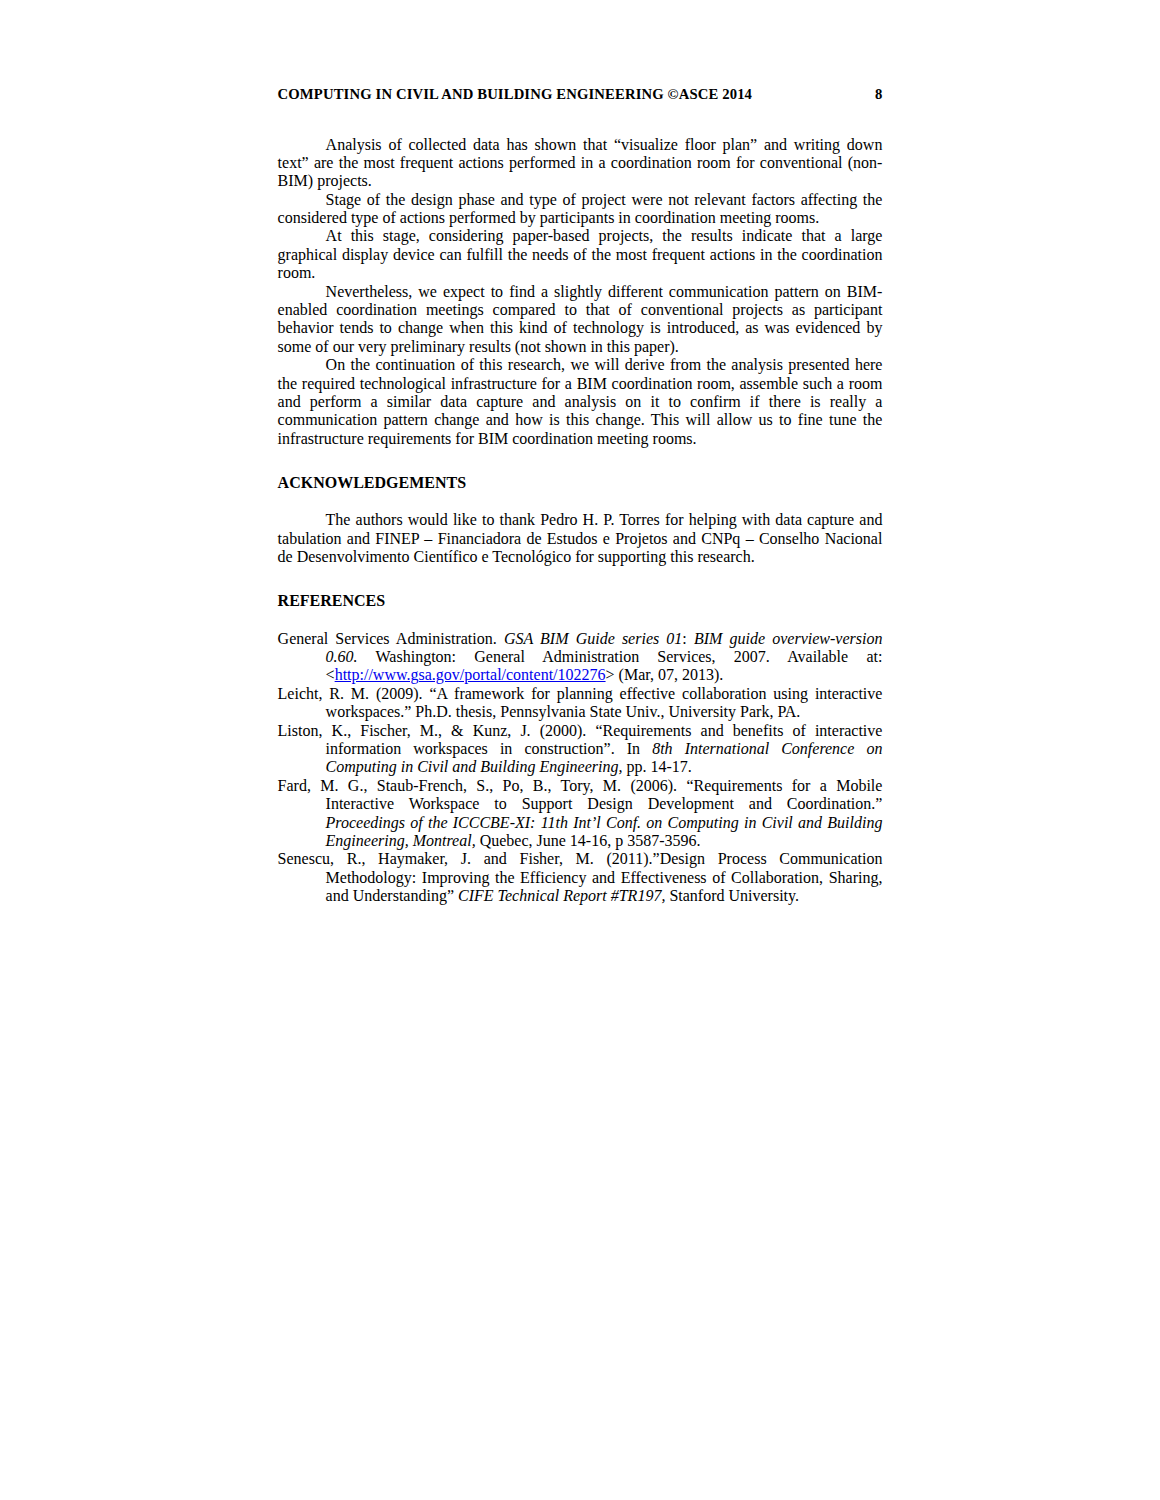COMPUTING IN CIVIL AND BUILDING ENGINEERING ©ASCE 2014 8
Analysis of collected data has shown that “visualize floor plan” and writing down text” are the most frequent actions performed in a coordination room for conventional (non-BIM) projects.
Stage of the design phase and type of project were not relevant factors affecting the considered type of actions performed by participants in coordination meeting rooms.
At this stage, considering paper-based projects, the results indicate that a large graphical display device can fulfill the needs of the most frequent actions in the coordination room.
Nevertheless, we expect to find a slightly different communication pattern on BIM-enabled coordination meetings compared to that of conventional projects as participant behavior tends to change when this kind of technology is introduced, as was evidenced by some of our very preliminary results (not shown in this paper).
On the continuation of this research, we will derive from the analysis presented here the required technological infrastructure for a BIM coordination room, assemble such a room and perform a similar data capture and analysis on it to confirm if there is really a communication pattern change and how is this change. This will allow us to fine tune the infrastructure requirements for BIM coordination meeting rooms.
ACKNOWLEDGEMENTS
The authors would like to thank Pedro H. P. Torres for helping with data capture and tabulation and FINEP – Financiadora de Estudos e Projetos and CNPq – Conselho Nacional de Desenvolvimento Científico e Tecnológico for supporting this research.
REFERENCES
General Services Administration. GSA BIM Guide series 01: BIM guide overview-version 0.60. Washington: General Administration Services, 2007. Available at: <http://www.gsa.gov/portal/content/102276> (Mar, 07, 2013).
Leicht, R. M. (2009). “A framework for planning effective collaboration using interactive workspaces.” Ph.D. thesis, Pennsylvania State Univ., University Park, PA.
Liston, K., Fischer, M., & Kunz, J. (2000). “Requirements and benefits of interactive information workspaces in construction”. In 8th International Conference on Computing in Civil and Building Engineering, pp. 14-17.
Fard, M. G., Staub-French, S., Po, B., Tory, M. (2006). “Requirements for a Mobile Interactive Workspace to Support Design Development and Coordination.” Proceedings of the ICCCBE-XI: 11th Int’l Conf. on Computing in Civil and Building Engineering, Montreal, Quebec, June 14-16, p 3587-3596.
Senescu, R., Haymaker, J. and Fisher, M. (2011).”Design Process Communication Methodology: Improving the Efficiency and Effectiveness of Collaboration, Sharing, and Understanding” CIFE Technical Report #TR197, Stanford University.